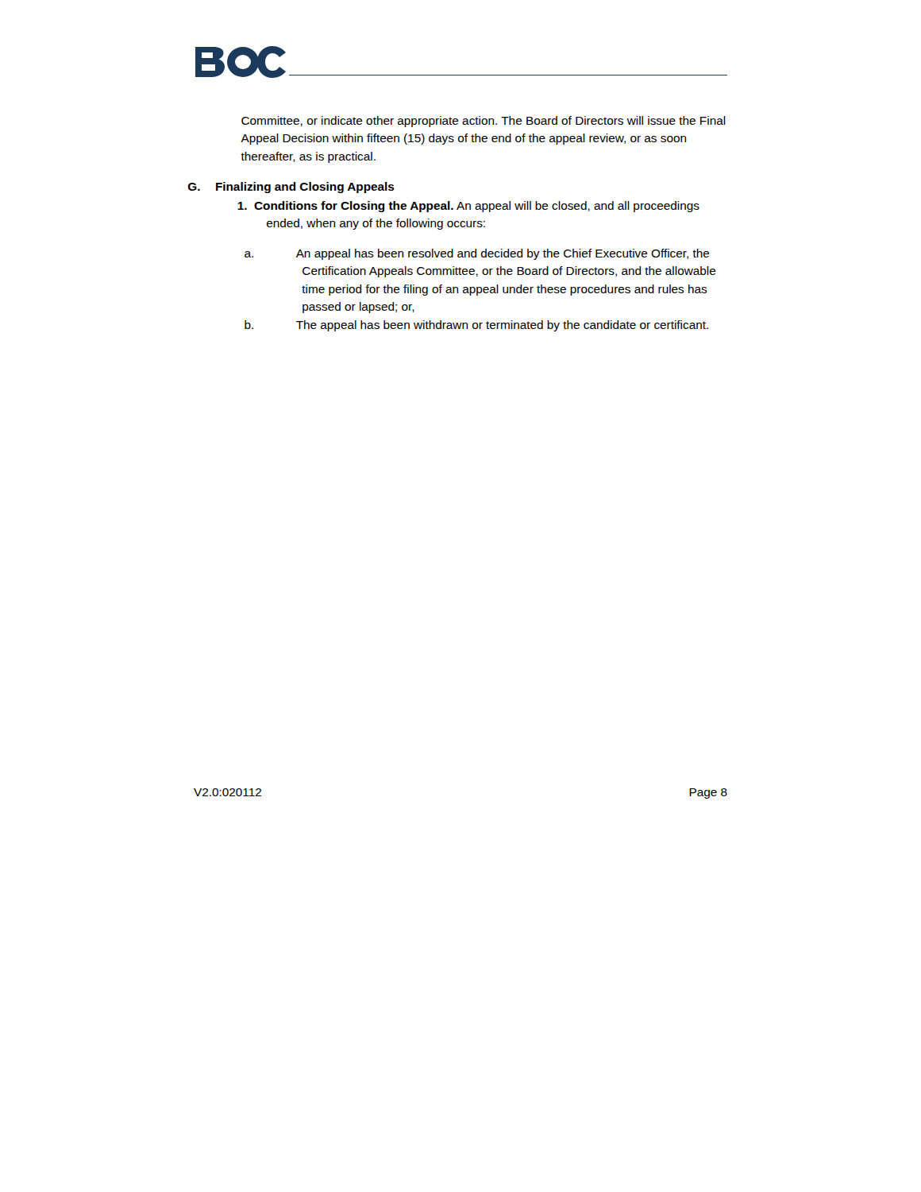Committee, or indicate other appropriate action. The Board of Directors will issue the Final Appeal Decision within fifteen (15) days of the end of the appeal review, or as soon thereafter, as is practical.
G. Finalizing and Closing Appeals
1. Conditions for Closing the Appeal. An appeal will be closed, and all proceedings ended, when any of the following occurs:
a. An appeal has been resolved and decided by the Chief Executive Officer, the Certification Appeals Committee, or the Board of Directors, and the allowable time period for the filing of an appeal under these procedures and rules has passed or lapsed; or,
b. The appeal has been withdrawn or terminated by the candidate or certificant.
V2.0:020112
Page 8